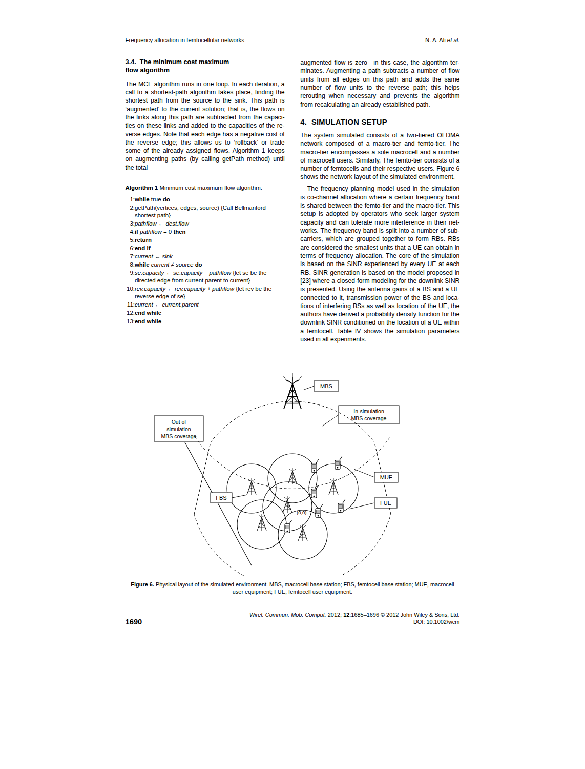Frequency allocation in femtocellular networks
N. A. Ali et al.
3.4. The minimum cost maximum
flow algorithm
The MCF algorithm runs in one loop. In each iteration, a call to a shortest-path algorithm takes place, finding the shortest path from the source to the sink. This path is ‘augmented’ to the current solution; that is, the flows on the links along this path are subtracted from the capacities on these links and added to the capacities of the reverse edges. Note that each edge has a negative cost of the reverse edge; this allows us to ‘rollback’ or trade some of the already assigned flows. Algorithm 1 keeps on augmenting paths (by calling getPath method) until the total
Algorithm 1 Minimum cost maximum flow algorithm.
| 1: | while true do |
| 2: | getPath(vertices, edges, source) {Call Bellmanford shortest path} |
| 3: | pathflow ← dest.flow |
| 4: | if pathflow = 0 then |
| 5: | return |
| 6: | end if |
| 7: | current ← sink |
| 8: | while current ≠ source do |
| 9: | se.capacity ← se.capacity − pathflow {let se be the directed edge from current.parent to current} |
| 10: | rev.capacity ← rev.capacity + pathflow {let rev be the reverse edge of se} |
| 11: | current ← current.parent |
| 12: | end while |
| 13: | end while |
augmented flow is zero—in this case, the algorithm terminates. Augmenting a path subtracts a number of flow units from all edges on this path and adds the same number of flow units to the reverse path; this helps rerouting when necessary and prevents the algorithm from recalculating an already established path.
4. SIMULATION SETUP
The system simulated consists of a two-tiered OFDMA network composed of a macro-tier and femto-tier. The macro-tier encompasses a sole macrocell and a number of macrocell users. Similarly, The femto-tier consists of a number of femtocells and their respective users. Figure 6 shows the network layout of the simulated environment.
The frequency planning model used in the simulation is co-channel allocation where a certain frequency band is shared between the femto-tier and the macro-tier. This setup is adopted by operators who seek larger system capacity and can tolerate more interference in their networks. The frequency band is split into a number of subcarriers, which are grouped together to form RBs. RBs are considered the smallest units that a UE can obtain in terms of frequency allocation. The core of the simulation is based on the SINR experienced by every UE at each RB. SINR generation is based on the model proposed in [23] where a closed-form modeling for the downlink SINR is presented. Using the antenna gains of a BS and a UE connected to it, transmission power of the BS and locations of interfering BSs as well as location of the UE, the authors have derived a probability density function for the downlink SINR conditioned on the location of a UE within a femtocell. Table IV shows the simulation parameters used in all experiments.
MBS In-simulation MBS coverage Out of simulation MBS coverage (0,0) FBS MUE FUE
Figure 6. Physical layout of the simulated environment. MBS, macrocell base station; FBS, femtocell base station; MUE, macrocell
user equipment; FUE, femtocell user equipment.
1690
Wirel. Commun. Mob. Comput. 2012; 12:1685–1696 © 2012 John Wiley & Sons, Ltd.
DOI: 10.1002/wcm